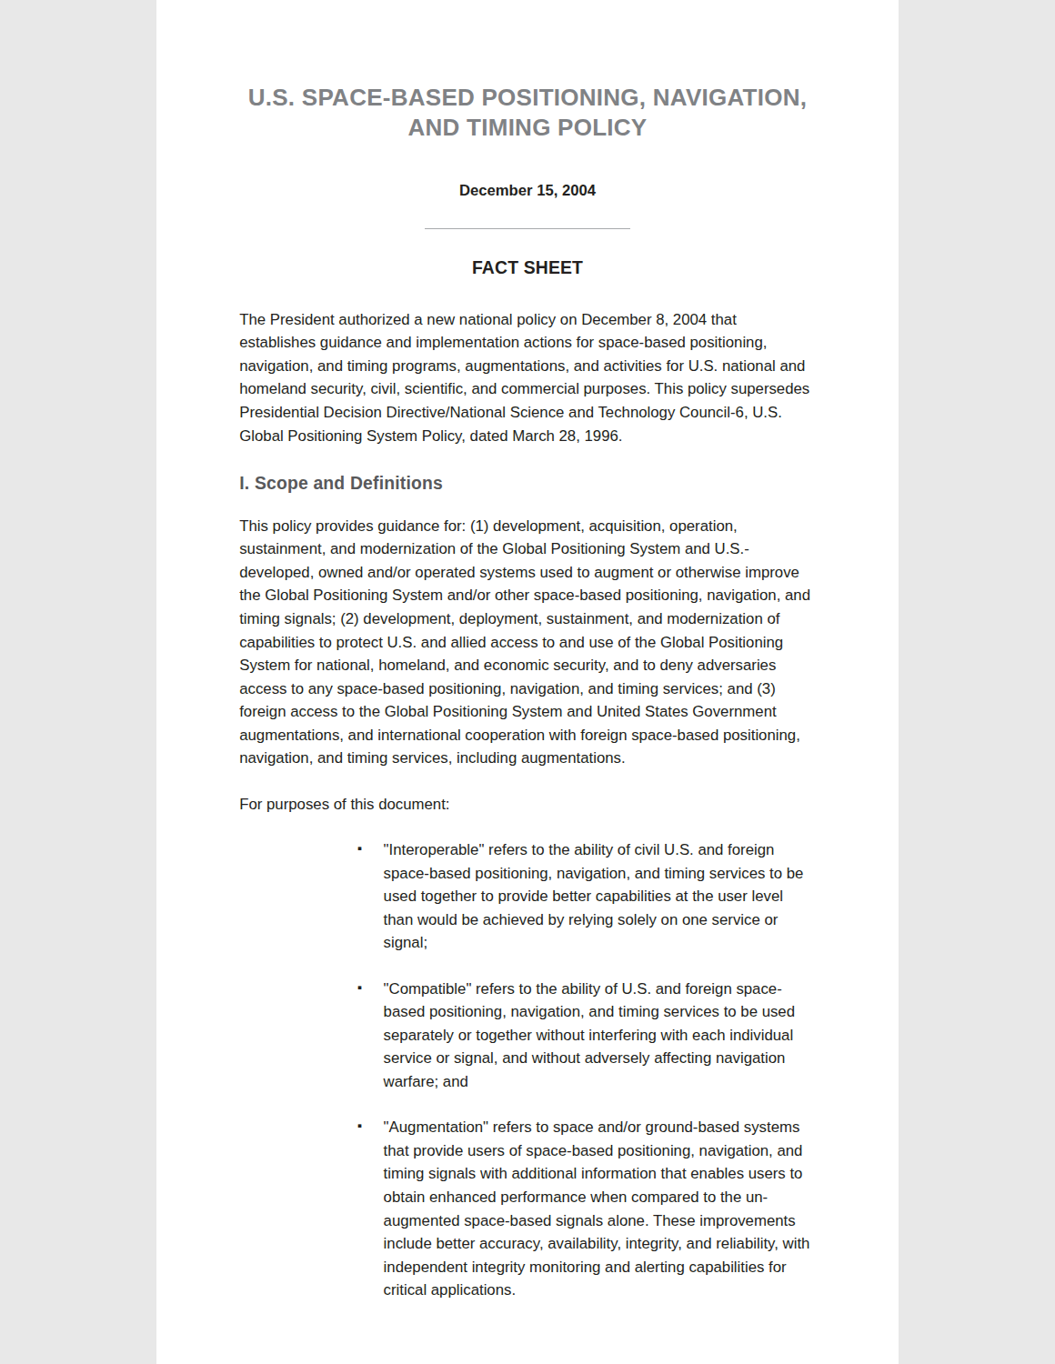U.S. SPACE-BASED POSITIONING, NAVIGATION, AND TIMING POLICY
December 15, 2004
FACT SHEET
The President authorized a new national policy on December 8, 2004 that establishes guidance and implementation actions for space-based positioning, navigation, and timing programs, augmentations, and activities for U.S. national and homeland security, civil, scientific, and commercial purposes. This policy supersedes Presidential Decision Directive/National Science and Technology Council-6, U.S. Global Positioning System Policy, dated March 28, 1996.
I. Scope and Definitions
This policy provides guidance for: (1) development, acquisition, operation, sustainment, and modernization of the Global Positioning System and U.S.-developed, owned and/or operated systems used to augment or otherwise improve the Global Positioning System and/or other space-based positioning, navigation, and timing signals; (2) development, deployment, sustainment, and modernization of capabilities to protect U.S. and allied access to and use of the Global Positioning System for national, homeland, and economic security, and to deny adversaries access to any space-based positioning, navigation, and timing services; and (3) foreign access to the Global Positioning System and United States Government augmentations, and international cooperation with foreign space-based positioning, navigation, and timing services, including augmentations.
For purposes of this document:
"Interoperable" refers to the ability of civil U.S. and foreign space-based positioning, navigation, and timing services to be used together to provide better capabilities at the user level than would be achieved by relying solely on one service or signal;
"Compatible" refers to the ability of U.S. and foreign space-based positioning, navigation, and timing services to be used separately or together without interfering with each individual service or signal, and without adversely affecting navigation warfare; and
"Augmentation" refers to space and/or ground-based systems that provide users of space-based positioning, navigation, and timing signals with additional information that enables users to obtain enhanced performance when compared to the un-augmented space-based signals alone. These improvements include better accuracy, availability, integrity, and reliability, with independent integrity monitoring and alerting capabilities for critical applications.